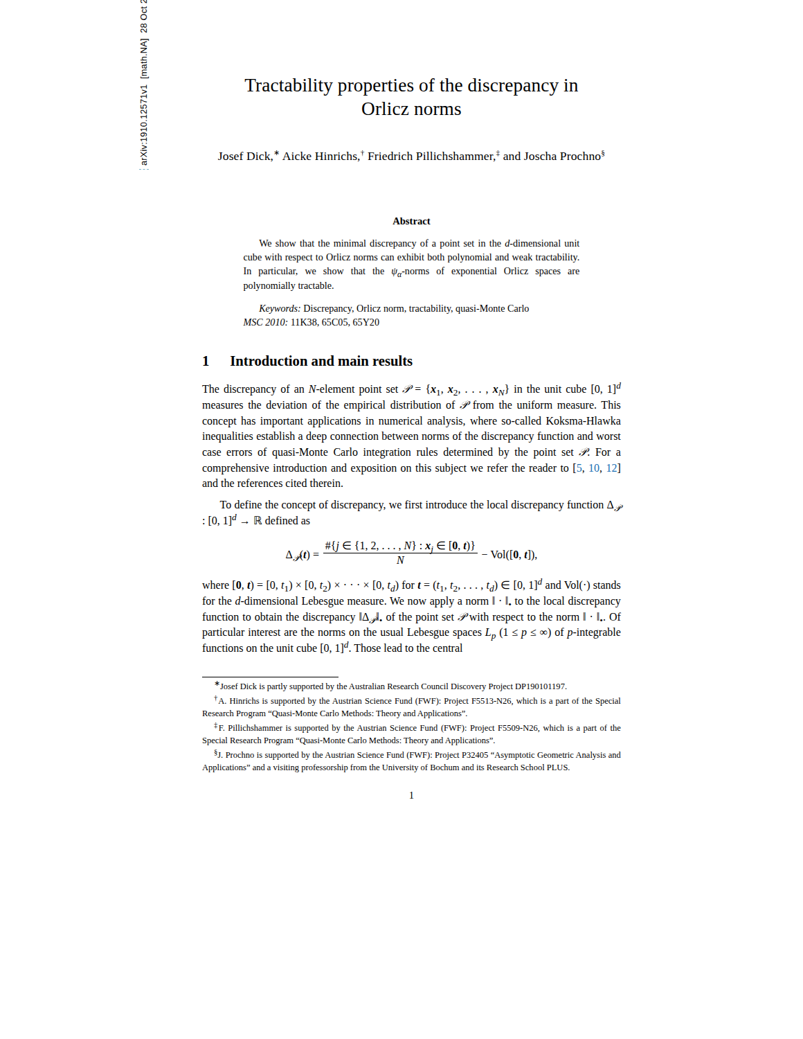arXiv:1910.12571v1 [math.NA] 28 Oct 2019
Tractability properties of the discrepancy in
Orlicz norms
Josef Dick,∗ Aicke Hinrichs,† Friedrich Pillichshammer,‡ and Joscha Prochno§
Abstract
We show that the minimal discrepancy of a point set in the d-dimensional unit cube with respect to Orlicz norms can exhibit both polynomial and weak tractability. In particular, we show that the ψα-norms of exponential Orlicz spaces are polynomially tractable.
Keywords: Discrepancy, Orlicz norm, tractability, quasi-Monte Carlo
MSC 2010: 11K38, 65C05, 65Y20
1 Introduction and main results
The discrepancy of an N-element point set 𝒫 = {x1, x2, . . . , xN} in the unit cube [0, 1]d measures the deviation of the empirical distribution of 𝒫 from the uniform measure. This concept has important applications in numerical analysis, where so-called Koksma-Hlawka inequalities establish a deep connection between norms of the discrepancy function and worst case errors of quasi-Monte Carlo integration rules determined by the point set 𝒫. For a comprehensive introduction and exposition on this subject we refer the reader to [5, 10, 12] and the references cited therein.
To define the concept of discrepancy, we first introduce the local discrepancy function Δ𝒫 : [0, 1]d → ℝ defined as
Δ𝒫(t) = #{j ∈ {1, 2, . . . , N} : xj ∈ [0, t)}N − Vol([0, t]),
where [0, t) = [0, t1) × [0, t2) × · · · × [0, td) for t = (t1, t2, . . . , td) ∈ [0, 1]d and Vol(·) stands for the d-dimensional Lebesgue measure. We now apply a norm ‖ · ‖• to the local discrepancy function to obtain the discrepancy ‖Δ𝒫‖• of the point set 𝒫 with respect to the norm ‖ · ‖•. Of particular interest are the norms on the usual Lebesgue spaces Lp (1 ≤ p ≤ ∞) of p-integrable functions on the unit cube [0, 1]d. Those lead to the central
∗Josef Dick is partly supported by the Australian Research Council Discovery Project DP190101197.
†A. Hinrichs is supported by the Austrian Science Fund (FWF): Project F5513-N26, which is a part of the Special Research Program “Quasi-Monte Carlo Methods: Theory and Applications”.
‡F. Pillichshammer is supported by the Austrian Science Fund (FWF): Project F5509-N26, which is a part of the Special Research Program “Quasi-Monte Carlo Methods: Theory and Applications”.
§J. Prochno is supported by the Austrian Science Fund (FWF): Project P32405 “Asymptotic Geometric Analysis and Applications” and a visiting professorship from the University of Bochum and its Research School PLUS.
1